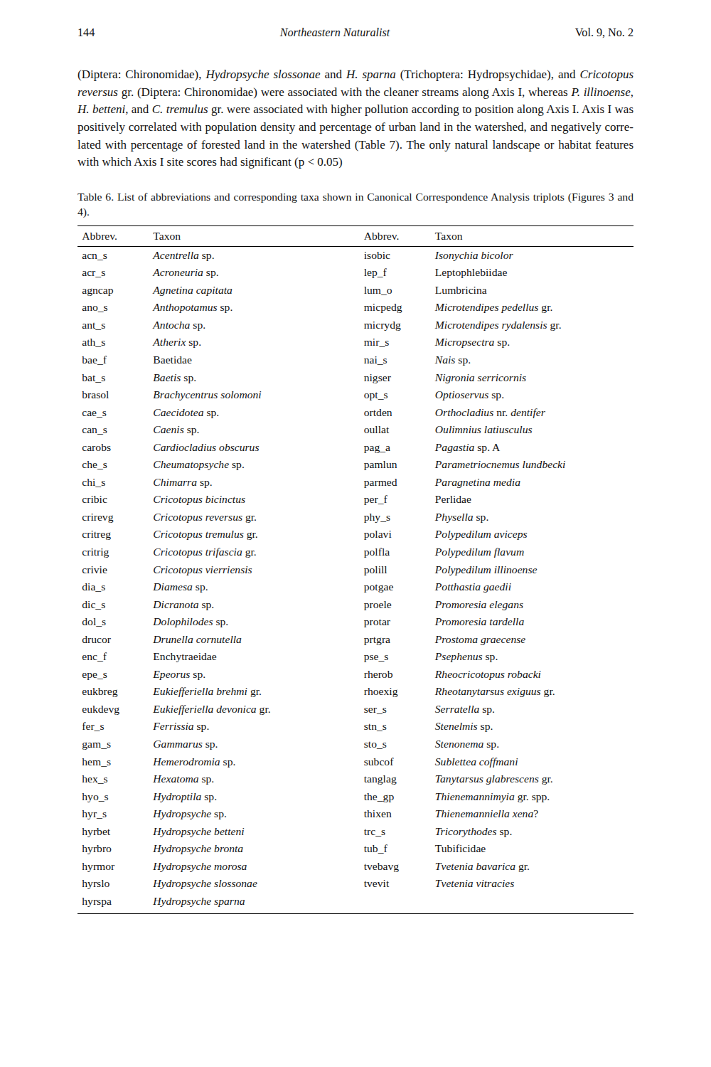144
Northeastern Naturalist
Vol. 9, No. 2
(Diptera: Chironomidae), Hydropsyche slossonae and H. sparna (Trichoptera: Hydropsychidae), and Cricotopus reversus gr. (Diptera: Chironomidae) were associated with the cleaner streams along Axis I, whereas P. illinoense, H. betteni, and C. tremulus gr. were associated with higher pollution according to position along Axis I. Axis I was positively correlated with population density and percentage of urban land in the watershed, and negatively correlated with percentage of forested land in the watershed (Table 7). The only natural landscape or habitat features with which Axis I site scores had significant (p < 0.05)
Table 6. List of abbreviations and corresponding taxa shown in Canonical Correspondence Analysis triplots (Figures 3 and 4).
| Abbrev. | Taxon | | Abbrev. | Taxon |
| --- | --- | --- | --- | --- |
| acn_s | Acentrella sp. | | isobic | Isonychia bicolor |
| acr_s | Acroneuria sp. | | lep_f | Leptophlebiidae |
| agncap | Agnetina capitata | | lum_o | Lumbricina |
| ano_s | Anthopotamus sp. | | micpedg | Microtendipes pedellus gr. |
| ant_s | Antocha sp. | | micrydg | Microtendipes rydalensis gr. |
| ath_s | Atherix sp. | | mir_s | Micropsectra sp. |
| bae_f | Baetidae | | nai_s | Nais sp. |
| bat_s | Baetis sp. | | nigser | Nigronia serricornis |
| brasol | Brachycentrus solomoni | | opt_s | Optioservus sp. |
| cae_s | Caecidotea sp. | | ortden | Orthocladius nr. dentifer |
| can_s | Caenis sp. | | oullat | Oulimnius latiusculus |
| carobs | Cardiocladius obscurus | | pag_a | Pagastia sp. A |
| che_s | Cheumatopsyche sp. | | pamlun | Parametriocnemus lundbecki |
| chi_s | Chimarra sp. | | parmed | Paragnetina media |
| cribic | Cricotopus bicinctus | | per_f | Perlidae |
| crirevg | Cricotopus reversus gr. | | phy_s | Physella sp. |
| critreg | Cricotopus tremulus gr. | | polavi | Polypedilum aviceps |
| critrig | Cricotopus trifascia gr. | | polfla | Polypedilum flavum |
| crivie | Cricotopus vierriensis | | polill | Polypedilum illinoense |
| dia_s | Diamesa sp. | | potgae | Potthastia gaedii |
| dic_s | Dicranota sp. | | proele | Promoresia elegans |
| dol_s | Dolophilodes sp. | | protar | Promoresia tardella |
| drucor | Drunella cornutella | | prtgra | Prostoma graecense |
| enc_f | Enchytraeidae | | pse_s | Psephenus sp. |
| epe_s | Epeorus sp. | | rherob | Rheocricotopus robacki |
| eukbreg | Eukiefferiella brehmi gr. | | rhoexig | Rheotanytarsus exiguus gr. |
| eukdevg | Eukiefferiella devonica gr. | | ser_s | Serratella sp. |
| fer_s | Ferrissia sp. | | stn_s | Stenelmis sp. |
| gam_s | Gammarus sp. | | sto_s | Stenonema sp. |
| hem_s | Hemerodromia sp. | | subcof | Sublettea coffmani |
| hex_s | Hexatoma sp. | | tanglag | Tanytarsus glabrescens gr. |
| hyo_s | Hydroptila sp. | | the_gp | Thienemannimyia gr. spp. |
| hyr_s | Hydropsyche sp. | | thixen | Thienemanniella xena ? |
| hyrbet | Hydropsyche betteni | | trc_s | Tricorythodes sp. |
| hyrbro | Hydropsyche bronta | | tub_f | Tubificidae |
| hyrmor | Hydropsyche morosa | | tvebavg | Tvetenia bavarica gr. |
| hyrslo | Hydropsyche slossonae | | tvevit | Tvetenia vitracies |
| hyrspa | Hydropsyche sparna | | | |